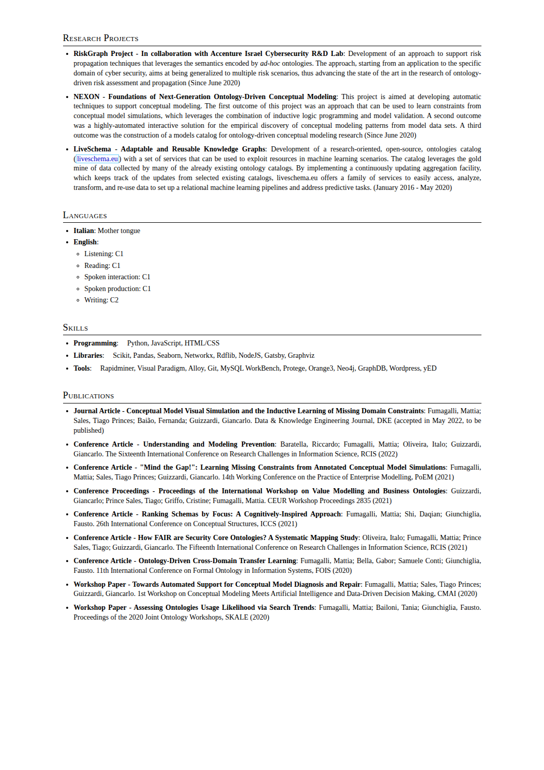Research Projects
RiskGraph Project - In collaboration with Accenture Israel Cybersecurity R&D Lab: Development of an approach to support risk propagation techniques that leverages the semantics encoded by ad-hoc ontologies. The approach, starting from an application to the specific domain of cyber security, aims at being generalized to multiple risk scenarios, thus advancing the state of the art in the research of ontology-driven risk assessment and propagation (Since June 2020)
NEXON - Foundations of Next-Generation Ontology-Driven Conceptual Modeling: This project is aimed at developing automatic techniques to support conceptual modeling. The first outcome of this project was an approach that can be used to learn constraints from conceptual model simulations, which leverages the combination of inductive logic programming and model validation. A second outcome was a highly-automated interactive solution for the empirical discovery of conceptual modeling patterns from model data sets. A third outcome was the construction of a models catalog for ontology-driven conceptual modeling research (Since June 2020)
LiveSchema - Adaptable and Reusable Knowledge Graphs: Development of a research-oriented, open-source, ontologies catalog (liveschema.eu) with a set of services that can be used to exploit resources in machine learning scenarios. The catalog leverages the gold mine of data collected by many of the already existing ontology catalogs. By implementing a continuously updating aggregation facility, which keeps track of the updates from selected existing catalogs, liveschema.eu offers a family of services to easily access, analyze, transform, and re-use data to set up a relational machine learning pipelines and address predictive tasks. (January 2016 - May 2020)
Languages
Italian: Mother tongue
English:
Listening: C1
Reading: C1
Spoken interaction: C1
Spoken production: C1
Writing: C2
Skills
Programming: Python, JavaScript, HTML/CSS
Libraries: Scikit, Pandas, Seaborn, Networkx, Rdflib, NodeJS, Gatsby, Graphviz
Tools: Rapidminer, Visual Paradigm, Alloy, Git, MySQL WorkBench, Protege, Orange3, Neo4j, GraphDB, Wordpress, yED
Publications
Journal Article - Conceptual Model Visual Simulation and the Inductive Learning of Missing Domain Constraints: Fumagalli, Mattia; Sales, Tiago Princes; Baião, Fernanda; Guizzardi, Giancarlo. Data & Knowledge Engineering Journal, DKE (accepted in May 2022, to be published)
Conference Article - Understanding and Modeling Prevention: Baratella, Riccardo; Fumagalli, Mattia; Oliveira, Italo; Guizzardi, Giancarlo. The Sixteenth International Conference on Research Challenges in Information Science, RCIS (2022)
Conference Article - "Mind the Gap!": Learning Missing Constraints from Annotated Conceptual Model Simulations: Fumagalli, Mattia; Sales, Tiago Princes; Guizzardi, Giancarlo. 14th Working Conference on the Practice of Enterprise Modelling, PoEM (2021)
Conference Proceedings - Proceedings of the International Workshop on Value Modelling and Business Ontologies: Guizzardi, Giancarlo; Prince Sales, Tiago; Griffo, Cristine; Fumagalli, Mattia. CEUR Workshop Proceedings 2835 (2021)
Conference Article - Ranking Schemas by Focus: A Cognitively-Inspired Approach: Fumagalli, Mattia; Shi, Daqian; Giunchiglia, Fausto. 26th International Conference on Conceptual Structures, ICCS (2021)
Conference Article - How FAIR are Security Core Ontologies? A Systematic Mapping Study: Oliveira, Italo; Fumagalli, Mattia; Prince Sales, Tiago; Guizzardi, Giancarlo. The Fifteenth International Conference on Research Challenges in Information Science, RCIS (2021)
Conference Article - Ontology-Driven Cross-Domain Transfer Learning: Fumagalli, Mattia; Bella, Gabor; Samuele Conti; Giunchiglia, Fausto. 11th International Conference on Formal Ontology in Information Systems, FOIS (2020)
Workshop Paper - Towards Automated Support for Conceptual Model Diagnosis and Repair: Fumagalli, Mattia; Sales, Tiago Princes; Guizzardi, Giancarlo. 1st Workshop on Conceptual Modeling Meets Artificial Intelligence and Data-Driven Decision Making, CMAI (2020)
Workshop Paper - Assessing Ontologies Usage Likelihood via Search Trends: Fumagalli, Mattia; Bailoni, Tania; Giunchiglia, Fausto. Proceedings of the 2020 Joint Ontology Workshops, SKALE (2020)